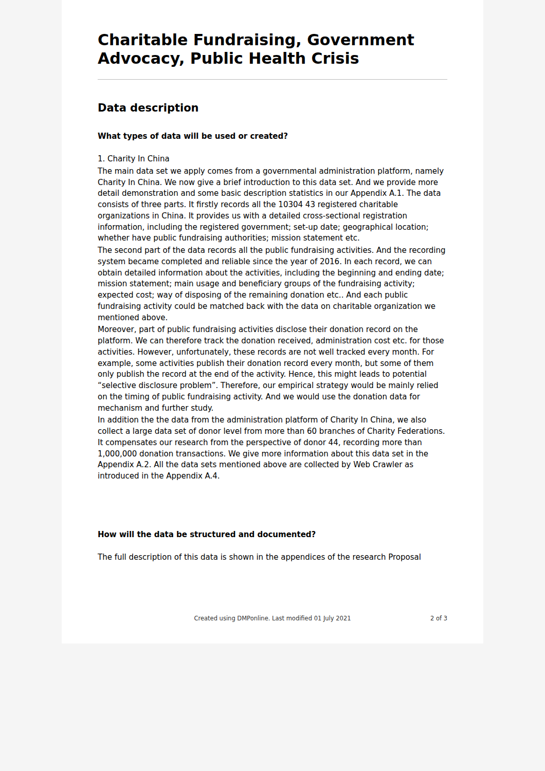Charitable Fundraising, Government Advocacy, Public Health Crisis
Data description
What types of data will be used or created?
1. Charity In China
The main data set we apply comes from a governmental administration platform, namely Charity In China. We now give a brief introduction to this data set. And we provide more detail demonstration and some basic description statistics in our Appendix A.1. The data consists of three parts. It firstly records all the 10304 43 registered charitable organizations in China. It provides us with a detailed cross-sectional registration information, including the registered government; set-up date; geographical location; whether have public fundraising authorities; mission statement etc.
The second part of the data records all the public fundraising activities. And the recording system became completed and reliable since the year of 2016. In each record, we can obtain detailed information about the activities, including the beginning and ending date; mission statement; main usage and beneficiary groups of the fundraising activity; expected cost; way of disposing of the remaining donation etc.. And each public fundraising activity could be matched back with the data on charitable organization we mentioned above.
Moreover, part of public fundraising activities disclose their donation record on the platform. We can therefore track the donation received, administration cost etc. for those activities. However, unfortunately, these records are not well tracked every month. For example, some activities publish their donation record every month, but some of them only publish the record at the end of the activity. Hence, this might leads to potential “selective disclosure problem”. Therefore, our empirical strategy would be mainly relied on the timing of public fundraising activity. And we would use the donation data for mechanism and further study.
In addition the the data from the administration platform of Charity In China, we also collect a large data set of donor level from more than 60 branches of Charity Federations. It compensates our research from the perspective of donor 44, recording more than 1,000,000 donation transactions. We give more information about this data set in the Appendix A.2. All the data sets mentioned above are collected by Web Crawler as introduced in the Appendix A.4.
How will the data be structured and documented?
The full description of this data is shown in the appendices of the research Proposal
Created using DMPonline. Last modified 01 July 2021 2 of 3